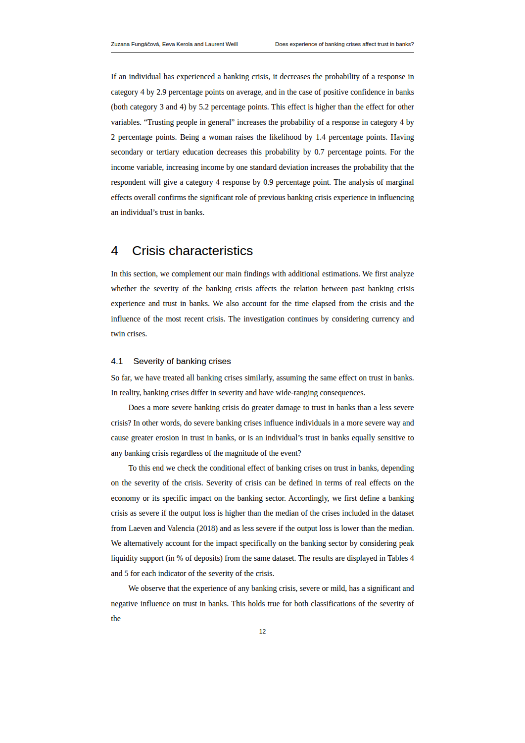Zuzana Fungáčová, Eeva Kerola and Laurent Weill
Does experience of banking crises affect trust in banks?
If an individual has experienced a banking crisis, it decreases the probability of a response in category 4 by 2.9 percentage points on average, and in the case of positive confidence in banks (both category 3 and 4) by 5.2 percentage points. This effect is higher than the effect for other variables. “Trusting people in general” increases the probability of a response in category 4 by 2 percentage points. Being a woman raises the likelihood by 1.4 percentage points. Having secondary or tertiary education decreases this probability by 0.7 percentage points. For the income variable, increasing income by one standard deviation increases the probability that the respondent will give a category 4 response by 0.9 percentage point. The analysis of marginal effects overall confirms the significant role of previous banking crisis experience in influencing an individual’s trust in banks.
4 Crisis characteristics
In this section, we complement our main findings with additional estimations. We first analyze whether the severity of the banking crisis affects the relation between past banking crisis experience and trust in banks. We also account for the time elapsed from the crisis and the influence of the most recent crisis. The investigation continues by considering currency and twin crises.
4.1 Severity of banking crises
So far, we have treated all banking crises similarly, assuming the same effect on trust in banks. In reality, banking crises differ in severity and have wide-ranging consequences.
Does a more severe banking crisis do greater damage to trust in banks than a less severe crisis? In other words, do severe banking crises influence individuals in a more severe way and cause greater erosion in trust in banks, or is an individual’s trust in banks equally sensitive to any banking crisis regardless of the magnitude of the event?
To this end we check the conditional effect of banking crises on trust in banks, depending on the severity of the crisis. Severity of crisis can be defined in terms of real effects on the economy or its specific impact on the banking sector. Accordingly, we first define a banking crisis as severe if the output loss is higher than the median of the crises included in the dataset from Laeven and Valencia (2018) and as less severe if the output loss is lower than the median. We alternatively account for the impact specifically on the banking sector by considering peak liquidity support (in % of deposits) from the same dataset. The results are displayed in Tables 4 and 5 for each indicator of the severity of the crisis.
We observe that the experience of any banking crisis, severe or mild, has a significant and negative influence on trust in banks. This holds true for both classifications of the severity of the
12